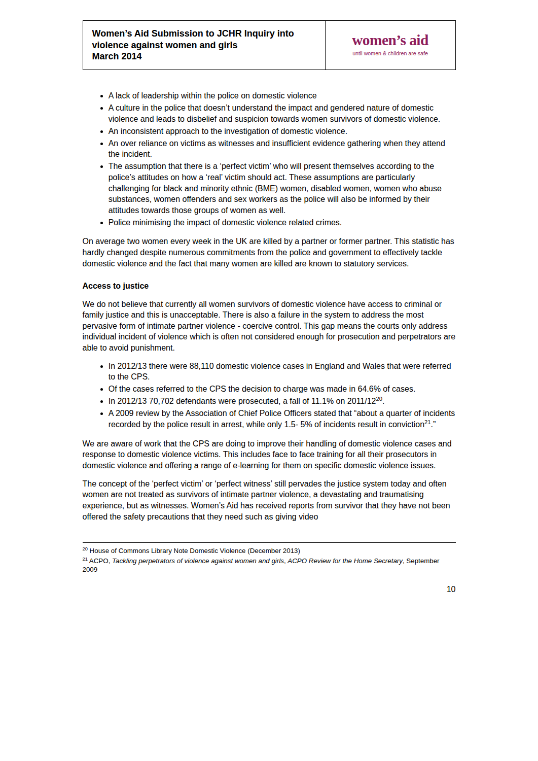Women’s Aid Submission to JCHR Inquiry into violence against women and girls
March 2014
women’s aid
until women & children are safe
A lack of leadership within the police on domestic violence
A culture in the police that doesn’t understand the impact and gendered nature of domestic violence and leads to disbelief and suspicion towards women survivors of domestic violence.
An inconsistent approach to the investigation of domestic violence.
An over reliance on victims as witnesses and insufficient evidence gathering when they attend the incident.
The assumption that there is a ‘perfect victim’ who will present themselves according to the police’s attitudes on how a ‘real’ victim should act. These assumptions are particularly challenging for black and minority ethnic (BME) women, disabled women, women who abuse substances, women offenders and sex workers as the police will also be informed by their attitudes towards those groups of women as well.
Police minimising the impact of domestic violence related crimes.
On average two women every week in the UK are killed by a partner or former partner. This statistic has hardly changed despite numerous commitments from the police and government to effectively tackle domestic violence and the fact that many women are killed are known to statutory services.
Access to justice
We do not believe that currently all women survivors of domestic violence have access to criminal or family justice and this is unacceptable. There is also a failure in the system to address the most pervasive form of intimate partner violence - coercive control. This gap means the courts only address individual incident of violence which is often not considered enough for prosecution and perpetrators are able to avoid punishment.
In 2012/13 there were 88,110 domestic violence cases in England and Wales that were referred to the CPS.
Of the cases referred to the CPS the decision to charge was made in 64.6% of cases.
In 2012/13 70,702 defendants were prosecuted, a fall of 11.1% on 2011/1220.
A 2009 review by the Association of Chief Police Officers stated that “about a quarter of incidents recorded by the police result in arrest, while only 1.5- 5% of incidents result in conviction21.”
We are aware of work that the CPS are doing to improve their handling of domestic violence cases and response to domestic violence victims. This includes face to face training for all their prosecutors in domestic violence and offering a range of e-learning for them on specific domestic violence issues.
The concept of the ‘perfect victim’ or ‘perfect witness’ still pervades the justice system today and often women are not treated as survivors of intimate partner violence, a devastating and traumatising experience, but as witnesses. Women’s Aid has received reports from survivor that they have not been offered the safety precautions that they need such as giving video
20 House of Commons Library Note Domestic Violence (December 2013)
21 ACPO, Tackling perpetrators of violence against women and girls, ACPO Review for the Home Secretary, September 2009
10